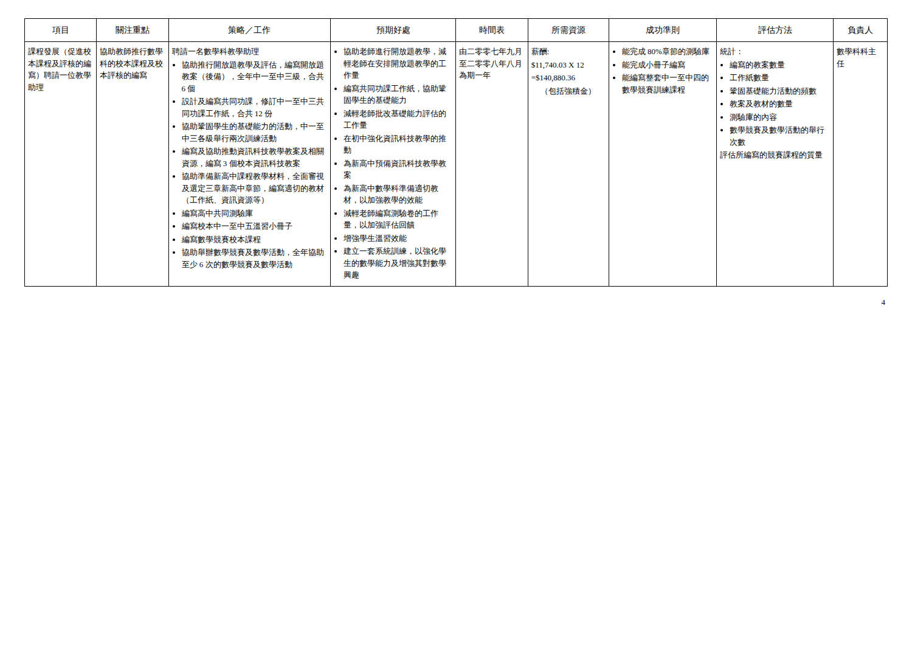| 項目 | 關注重點 | 策略／工作 | 預期好處 | 時間表 | 所需資源 | 成功準則 | 評估方法 | 負責人 |
| --- | --- | --- | --- | --- | --- | --- | --- | --- |
| 課程發展（促進校本課程及評核的編寫）聘請一位教學助理 | 協助教師推行數學科的校本課程及校本評核的編寫 | 聘請一名數學科教學助理 協助推行開放題教學及評估，編寫開放題教案（後備），全年中一至中三級，合共 6 個 設計及編寫共同功課，修訂中一至中三共同功課工作紙，合共 12 份 協助鞏固學生的基礎能力的活動，中一至中三各級舉行兩次訓練活動 編寫及協助推動資訊科技教學教案及相關資源，編寫 3 個校本資訊科技教案 協助準備新高中課程教學材料，全面審視及選定三章新高中章節，編寫適切的教材（工作紙、資訊資源等） 編寫高中共同測驗庫 編寫校本中一至中五溫習小冊子 編寫數學競賽校本課程 協助舉辦數學競賽及數學活動，全年協助至少 6 次的數學競賽及數學活動 | 協助老師進行開放題教學，減輕老師在安排開放題教學的工作量 編寫共同功課工作紙，協助鞏固學生的基礎能力 減輕老師批改基礎能力評估的工作量 在初中強化資訊科技教學的推動 為新高中預備資訊科技教學教案 為新高中數學科準備適切教材，以加強教學的效能 減輕老師編寫測驗卷的工作量，以加強評估回饋 增強學生溫習效能 建立一套系統訓練，以強化學生的數學能力及增強其對數學興趣 | 由二零零七年九月至二零零八年八月為期一年 | 薪酬: $11,740.03 X 12 =$140,880.36 （包括強積金） | 能完成 80%章節的測驗庫 能完成小冊子編寫 能編寫整套中一至中四的數學競賽訓練課程 | 統計： 編寫的教案數量 工作紙數量 鞏固基礎能力活動的頻數 教案及教材的數量 測驗庫的內容 數學競賽及數學活動的舉行次數 評估所編寫的競賽課程的質量 | 數學科科主任 |
4